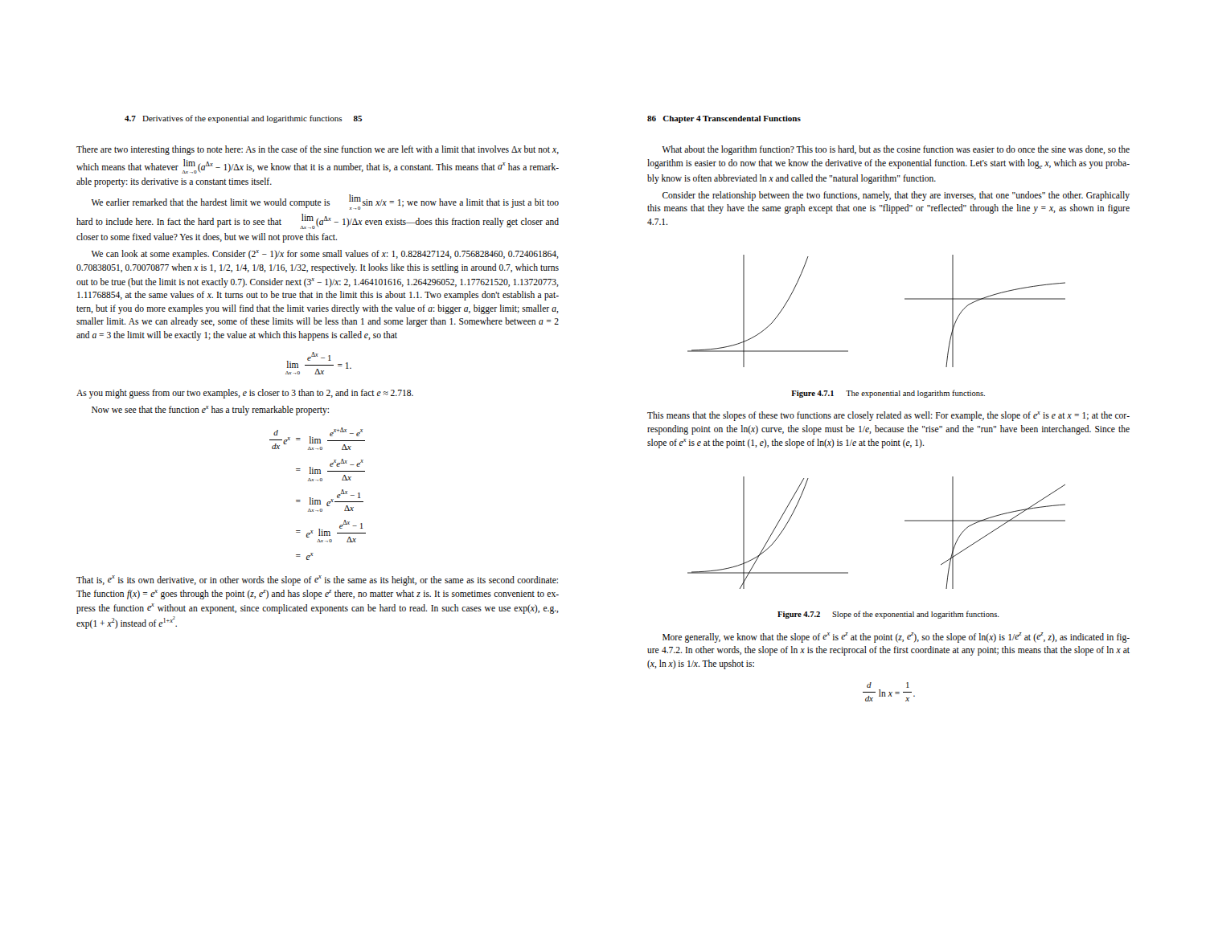4.7 Derivatives of the exponential and logarithmic functions 85
There are two interesting things to note here: As in the case of the sine function we are left with a limit that involves Δx but not x, which means that whatever lim Δx→0(aΔx − 1)/Δx is, we know that it is a number, that is, a constant. This means that ax has a remarkable property: its derivative is a constant times itself.
We earlier remarked that the hardest limit we would compute is lim x→0sin x/x = 1; we now have a limit that is just a bit too hard to include here. In fact the hard part is to see that lim Δx→0(aΔx − 1)/Δx even exists—does this fraction really get closer and closer to some fixed value? Yes it does, but we will not prove this fact.
We can look at some examples. Consider (2x − 1)/x for some small values of x: 1, 0.828427124, 0.756828460, 0.724061864, 0.70838051, 0.70070877 when x is 1, 1/2, 1/4, 1/8, 1/16, 1/32, respectively. It looks like this is settling in around 0.7, which turns out to be true (but the limit is not exactly 0.7). Consider next (3x − 1)/x: 2, 1.464101616, 1.264296052, 1.177621520, 1.13720773, 1.11768854, at the same values of x. It turns out to be true that in the limit this is about 1.1. Two examples don't establish a pattern, but if you do more examples you will find that the limit varies directly with the value of a: bigger a, bigger limit; smaller a, smaller limit. As we can already see, some of these limits will be less than 1 and some larger than 1. Somewhere between a = 2 and a = 3 the limit will be exactly 1; the value at which this happens is called e, so that
lim Δx→0 eΔx − 1 Δx = 1.
As you might guess from our two examples, e is closer to 3 than to 2, and in fact e ≈ 2.718.
Now we see that the function ex has a truly remarkable property:
| d dx e x | = | lim Δ x →0 e x +Δ x − e x Δ x |
| | = | lim Δ x →0 e x e Δ x − e x Δ x |
| | = | lim Δ x →0 e x e Δ x − 1 Δ x |
| | = | e x lim Δ x →0 e Δ x − 1 Δ x |
| | = | e x |
That is, ex is its own derivative, or in other words the slope of ex is the same as its height, or the same as its second coordinate: The function f(x) = ex goes through the point (z, ez) and has slope ez there, no matter what z is. It is sometimes convenient to express the function ex without an exponent, since complicated exponents can be hard to read. In such cases we use exp(x), e.g., exp(1 + x2) instead of e1+x2.
86 Chapter 4 Transcendental Functions
What about the logarithm function? This too is hard, but as the cosine function was easier to do once the sine was done, so the logarithm is easier to do now that we know the derivative of the exponential function. Let's start with loge x, which as you probably know is often abbreviated ln x and called the "natural logarithm" function.
Consider the relationship between the two functions, namely, that they are inverses, that one "undoes" the other. Graphically this means that they have the same graph except that one is "flipped" or "reflected" through the line y = x, as shown in figure 4.7.1.
Figure 4.7.1 The exponential and logarithm functions.
This means that the slopes of these two functions are closely related as well: For example, the slope of ex is e at x = 1; at the corresponding point on the ln(x) curve, the slope must be 1/e, because the "rise" and the "run" have been interchanged. Since the slope of ex is e at the point (1, e), the slope of ln(x) is 1/e at the point (e, 1).
Figure 4.7.2 Slope of the exponential and logarithm functions.
More generally, we know that the slope of ex is ez at the point (z, ez), so the slope of ln(x) is 1/ez at (ez, z), as indicated in figure 4.7.2. In other words, the slope of ln x is the reciprocal of the first coordinate at any point; this means that the slope of ln x at (x, ln x) is 1/x. The upshot is:
ddx ln x = 1 x.